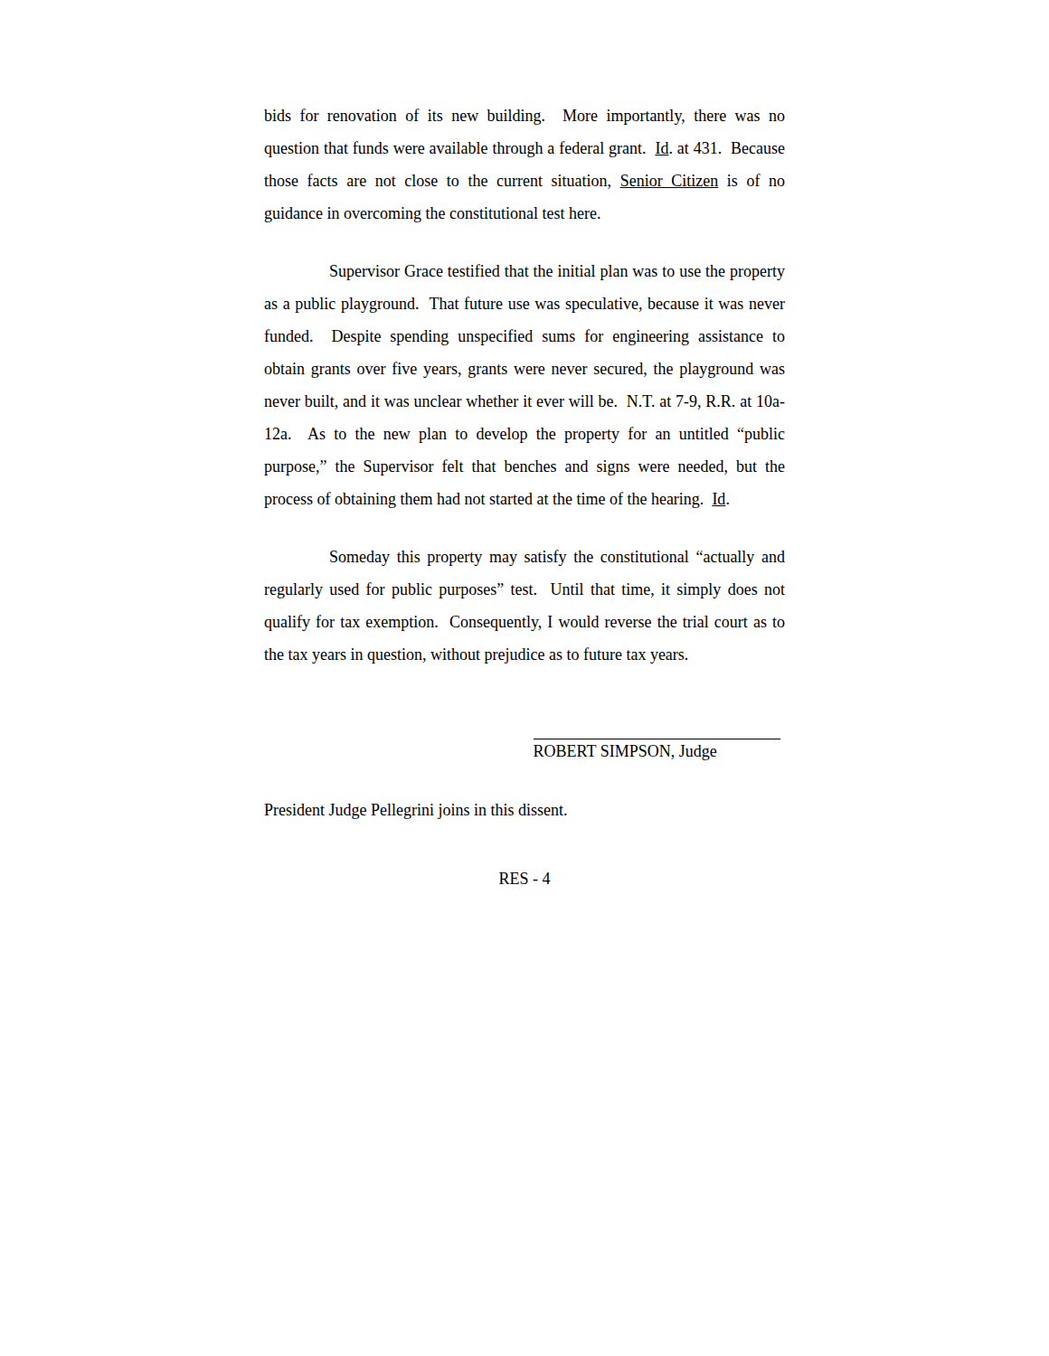bids for renovation of its new building. More importantly, there was no question that funds were available through a federal grant. Id. at 431. Because those facts are not close to the current situation, Senior Citizen is of no guidance in overcoming the constitutional test here.
Supervisor Grace testified that the initial plan was to use the property as a public playground. That future use was speculative, because it was never funded. Despite spending unspecified sums for engineering assistance to obtain grants over five years, grants were never secured, the playground was never built, and it was unclear whether it ever will be. N.T. at 7-9, R.R. at 10a-12a. As to the new plan to develop the property for an untitled “public purpose,” the Supervisor felt that benches and signs were needed, but the process of obtaining them had not started at the time of the hearing. Id.
Someday this property may satisfy the constitutional “actually and regularly used for public purposes” test. Until that time, it simply does not qualify for tax exemption. Consequently, I would reverse the trial court as to the tax years in question, without prejudice as to future tax years.
ROBERT SIMPSON, Judge
President Judge Pellegrini joins in this dissent.
RES - 4